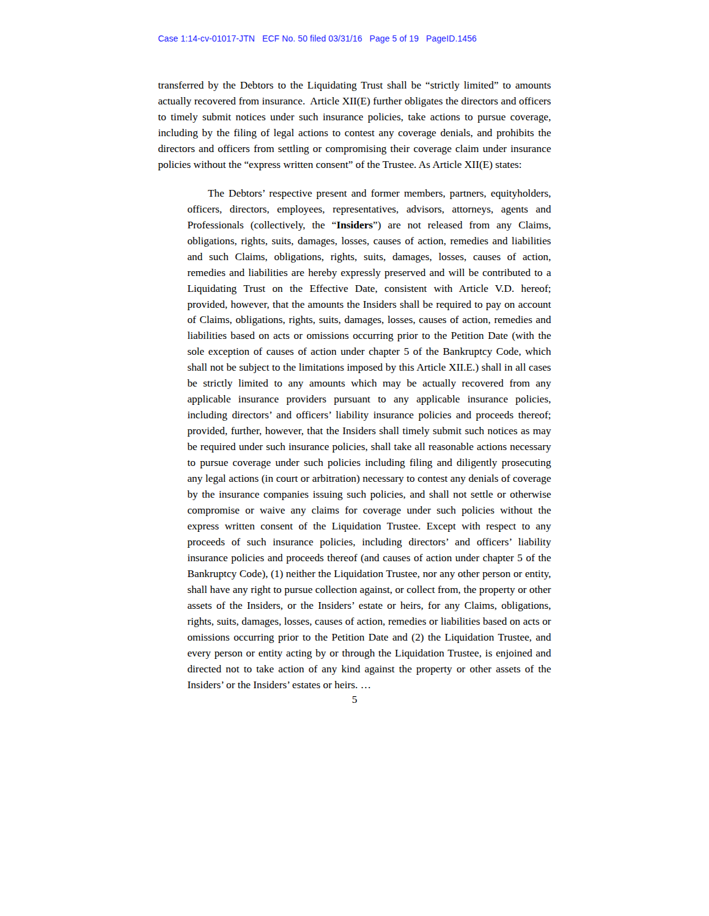Case 1:14-cv-01017-JTN ECF No. 50 filed 03/31/16 Page 5 of 19 PageID.1456
transferred by the Debtors to the Liquidating Trust shall be “strictly limited” to amounts actually recovered from insurance. Article XII(E) further obligates the directors and officers to timely submit notices under such insurance policies, take actions to pursue coverage, including by the filing of legal actions to contest any coverage denials, and prohibits the directors and officers from settling or compromising their coverage claim under insurance policies without the “express written consent” of the Trustee. As Article XII(E) states:
The Debtors’ respective present and former members, partners, equityholders, officers, directors, employees, representatives, advisors, attorneys, agents and Professionals (collectively, the “Insiders”) are not released from any Claims, obligations, rights, suits, damages, losses, causes of action, remedies and liabilities and such Claims, obligations, rights, suits, damages, losses, causes of action, remedies and liabilities are hereby expressly preserved and will be contributed to a Liquidating Trust on the Effective Date, consistent with Article V.D. hereof; provided, however, that the amounts the Insiders shall be required to pay on account of Claims, obligations, rights, suits, damages, losses, causes of action, remedies and liabilities based on acts or omissions occurring prior to the Petition Date (with the sole exception of causes of action under chapter 5 of the Bankruptcy Code, which shall not be subject to the limitations imposed by this Article XII.E.) shall in all cases be strictly limited to any amounts which may be actually recovered from any applicable insurance providers pursuant to any applicable insurance policies, including directors’ and officers’ liability insurance policies and proceeds thereof; provided, further, however, that the Insiders shall timely submit such notices as may be required under such insurance policies, shall take all reasonable actions necessary to pursue coverage under such policies including filing and diligently prosecuting any legal actions (in court or arbitration) necessary to contest any denials of coverage by the insurance companies issuing such policies, and shall not settle or otherwise compromise or waive any claims for coverage under such policies without the express written consent of the Liquidation Trustee. Except with respect to any proceeds of such insurance policies, including directors’ and officers’ liability insurance policies and proceeds thereof (and causes of action under chapter 5 of the Bankruptcy Code), (1) neither the Liquidation Trustee, nor any other person or entity, shall have any right to pursue collection against, or collect from, the property or other assets of the Insiders, or the Insiders’ estate or heirs, for any Claims, obligations, rights, suits, damages, losses, causes of action, remedies or liabilities based on acts or omissions occurring prior to the Petition Date and (2) the Liquidation Trustee, and every person or entity acting by or through the Liquidation Trustee, is enjoined and directed not to take action of any kind against the property or other assets of the Insiders’ or the Insiders’ estates or heirs. …
5